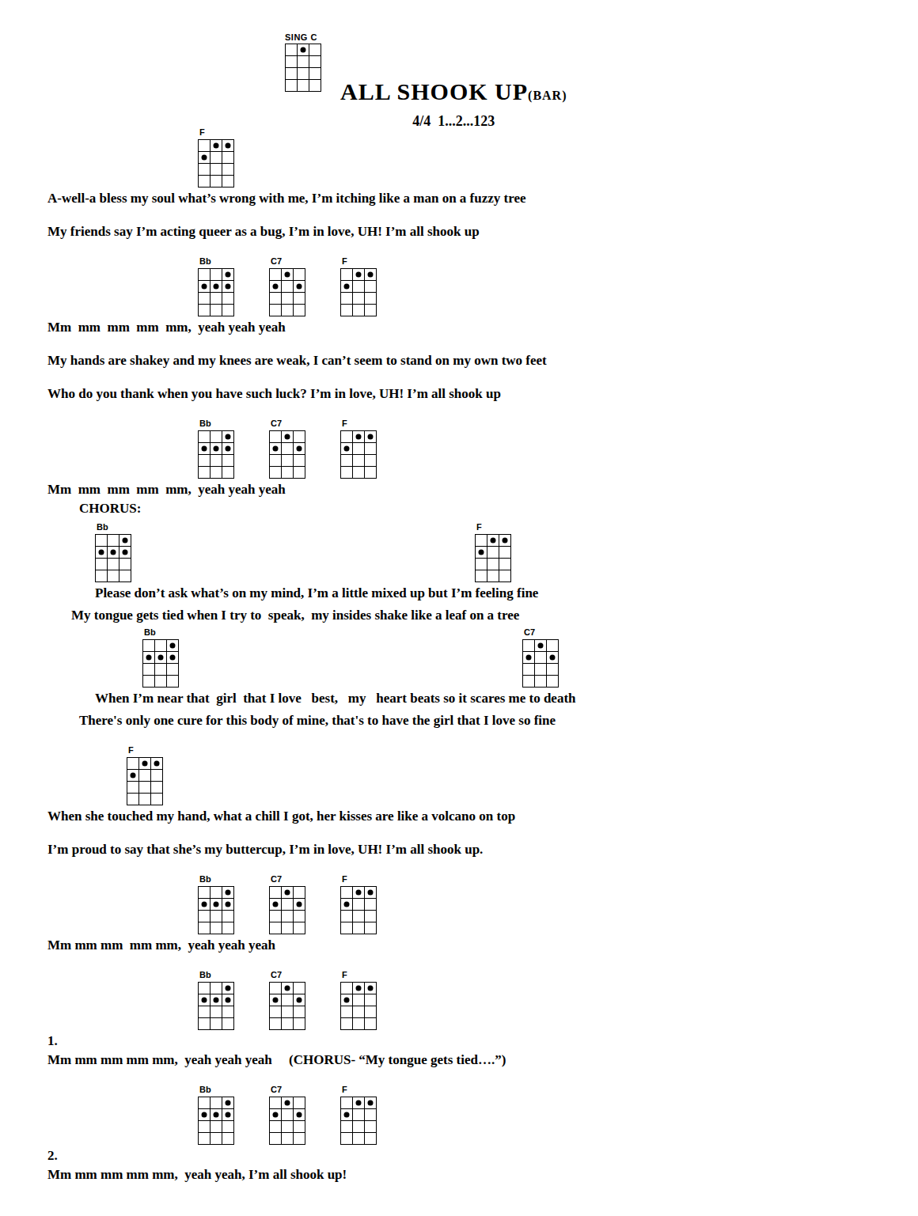SING C
ALL SHOOK UP(BAR)
4/4 1...2...123
F
A-well-a bless my soul what’s wrong with me, I’m itching like a man on a fuzzy tree
My friends say I’m acting queer as a bug, I’m in love, UH! I’m all shook up
Bb
C7
F
Mm mm mm mm mm, yeah yeah yeah
My hands are shakey and my knees are weak, I can’t seem to stand on my own two feet
Who do you thank when you have such luck? I’m in love, UH! I’m all shook up
Bb
C7
F
Mm mm mm mm mm, yeah yeah yeah
CHORUS:
Bb
F
Please don’t ask what’s on my mind, I’m a little mixed up but I’m feeling fine
My tongue gets tied when I try to speak, my insides shake like a leaf on a tree
Bb
C7
When I’m near that girl that I love best, my heart beats so it scares me to death
There's only one cure for this body of mine, that's to have the girl that I love so fine
F
When she touched my hand, what a chill I got, her kisses are like a volcano on top
I’m proud to say that she’s my buttercup, I’m in love, UH! I’m all shook up.
Bb
C7
F
Mm mm mm mm mm, yeah yeah yeah
Bb
C7
F
1.
Mm mm mm mm mm, yeah yeah yeah (CHORUS- “My tongue gets tied….”)
Bb
C7
F
2.
Mm mm mm mm mm, yeah yeah, I’m all shook up!